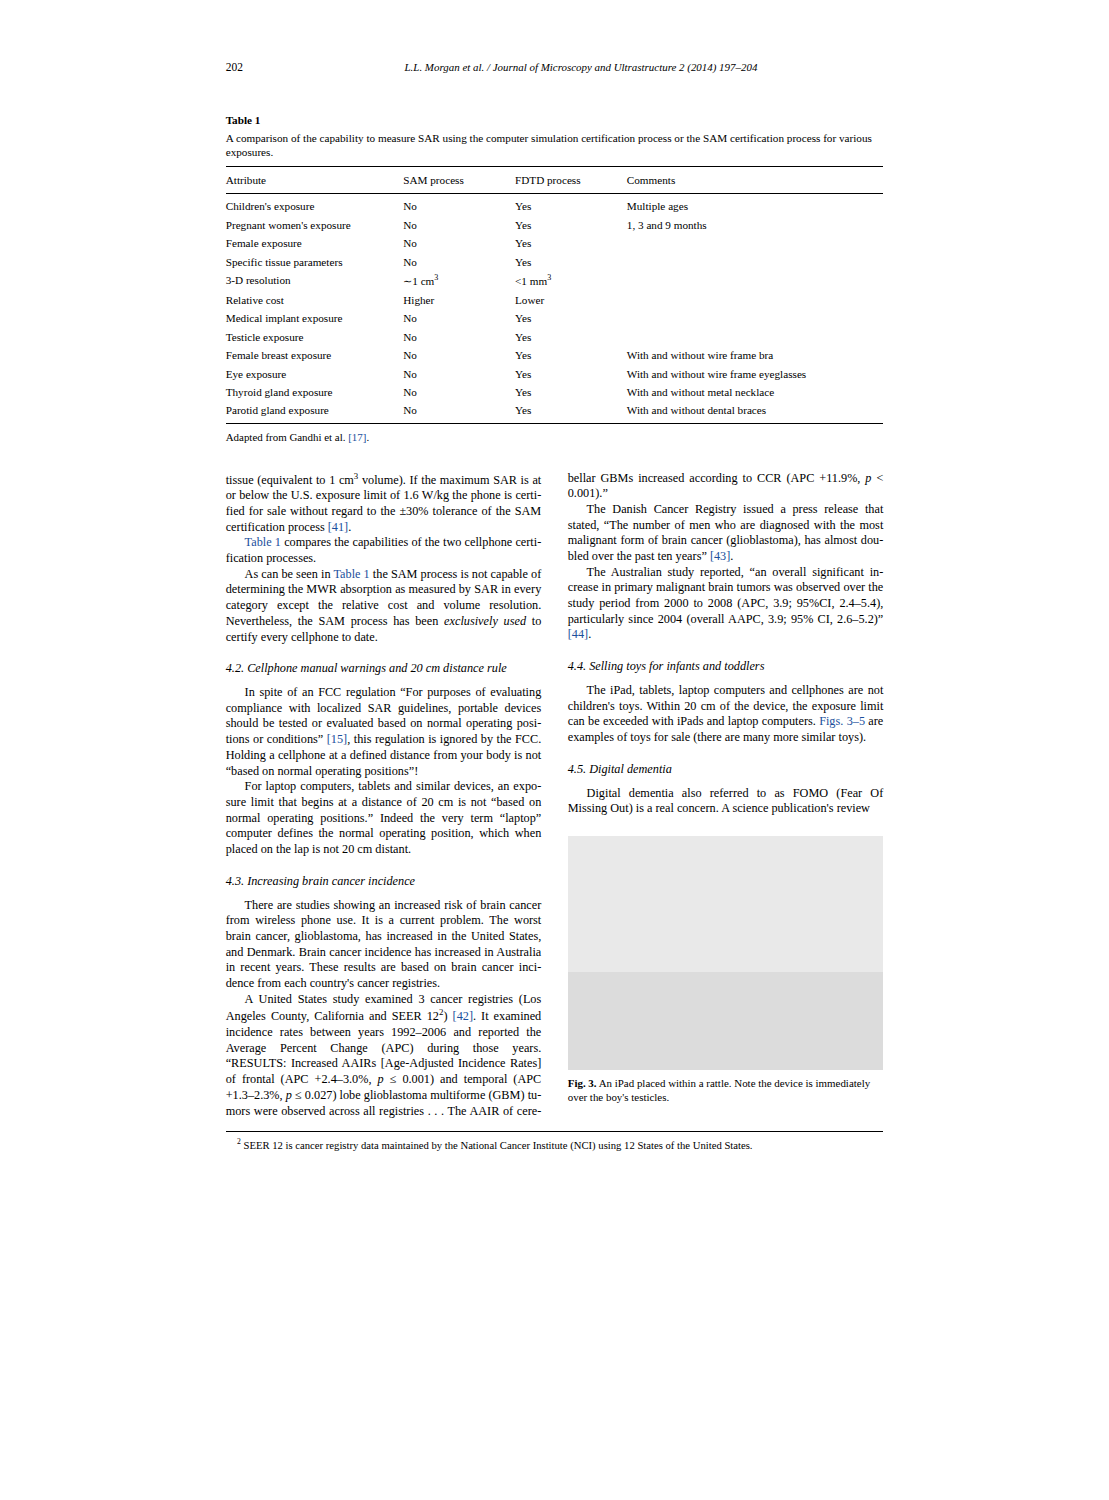202
L.L. Morgan et al. / Journal of Microscopy and Ultrastructure 2 (2014) 197–204
Table 1
A comparison of the capability to measure SAR using the computer simulation certification process or the SAM certification process for various exposures.
| Attribute | SAM process | FDTD process | Comments |
| --- | --- | --- | --- |
| Children's exposure | No | Yes | Multiple ages |
| Pregnant women's exposure | No | Yes | 1, 3 and 9 months |
| Female exposure | No | Yes | |
| Specific tissue parameters | No | Yes | |
| 3-D resolution | ∼1 cm 3 | <1 mm 3 | |
| Relative cost | Higher | Lower | |
| Medical implant exposure | No | Yes | |
| Testicle exposure | No | Yes | |
| Female breast exposure | No | Yes | With and without wire frame bra |
| Eye exposure | No | Yes | With and without wire frame eyeglasses |
| Thyroid gland exposure | No | Yes | With and without metal necklace |
| Parotid gland exposure | No | Yes | With and without dental braces |
Adapted from Gandhi et al. [17].
tissue (equivalent to 1 cm3 volume). If the maximum SAR is at or below the U.S. exposure limit of 1.6 W/kg the phone is certified for sale without regard to the ±30% tolerance of the SAM certification process [41].
Table 1 compares the capabilities of the two cellphone certification processes.
As can be seen in Table 1 the SAM process is not capable of determining the MWR absorption as measured by SAR in every category except the relative cost and volume resolution. Nevertheless, the SAM process has been exclusively used to certify every cellphone to date.
4.2. Cellphone manual warnings and 20 cm distance rule
In spite of an FCC regulation “For purposes of evaluating compliance with localized SAR guidelines, portable devices should be tested or evaluated based on normal operating positions or conditions” [15], this regulation is ignored by the FCC. Holding a cellphone at a defined distance from your body is not “based on normal operating positions”!
For laptop computers, tablets and similar devices, an exposure limit that begins at a distance of 20 cm is not “based on normal operating positions.” Indeed the very term “laptop” computer defines the normal operating position, which when placed on the lap is not 20 cm distant.
4.3. Increasing brain cancer incidence
There are studies showing an increased risk of brain cancer from wireless phone use. It is a current problem. The worst brain cancer, glioblastoma, has increased in the United States, and Denmark. Brain cancer incidence has increased in Australia in recent years. These results are based on brain cancer incidence from each country's cancer registries.
A United States study examined 3 cancer registries (Los Angeles County, California and SEER 122) [42]. It examined incidence rates between years 1992–2006 and reported the Average Percent Change (APC) during those years. “RESULTS: Increased AAIRs [Age-Adjusted Incidence Rates] of frontal (APC +2.4–3.0%, p ≤ 0.001) and temporal (APC +1.3–2.3%, p ≤ 0.027) lobe glioblastoma multiforme (GBM) tumors were observed across all registries . . . The AAIR of cerebellar GBMs increased according to CCR (APC +11.9%, p < 0.001).”
The Danish Cancer Registry issued a press release that stated, “The number of men who are diagnosed with the most malignant form of brain cancer (glioblastoma), has almost doubled over the past ten years” [43].
The Australian study reported, “an overall significant increase in primary malignant brain tumors was observed over the study period from 2000 to 2008 (APC, 3.9; 95%CI, 2.4–5.4), particularly since 2004 (overall AAPC, 3.9; 95% CI, 2.6–5.2)” [44].
4.4. Selling toys for infants and toddlers
The iPad, tablets, laptop computers and cellphones are not children's toys. Within 20 cm of the device, the exposure limit can be exceeded with iPads and laptop computers. Figs. 3–5 are examples of toys for sale (there are many more similar toys).
4.5. Digital dementia
Digital dementia also referred to as FOMO (Fear Of Missing Out) is a real concern. A science publication's review
Fig. 3. An iPad placed within a rattle. Note the device is immediately over the boy's testicles.
2 SEER 12 is cancer registry data maintained by the National Cancer Institute (NCI) using 12 States of the United States.